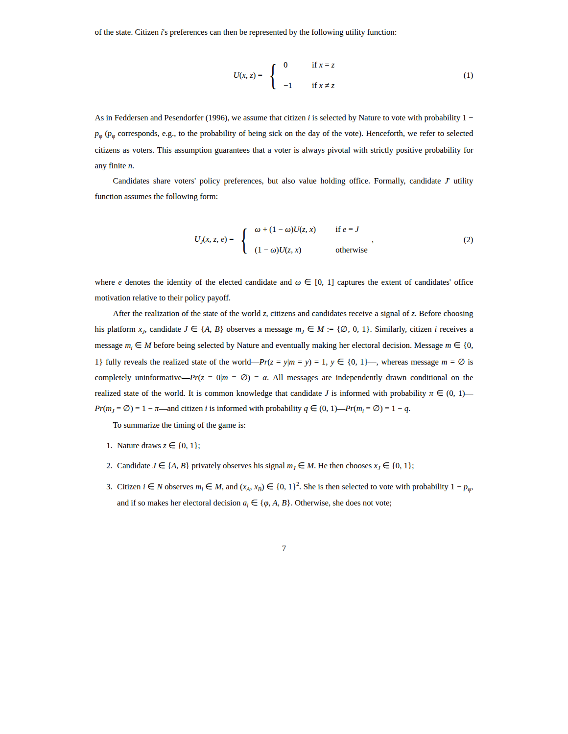of the state. Citizen i's preferences can then be represented by the following utility function:
U(x, z) = {
| 0 | if x = z |
| −1 | if x ≠ z |
(1)
As in Feddersen and Pesendorfer (1996), we assume that citizen i is selected by Nature to vote with probability 1 − pφ (pφ corresponds, e.g., to the probability of being sick on the day of the vote). Henceforth, we refer to selected citizens as voters. This assumption guarantees that a voter is always pivotal with strictly positive probability for any finite n.
Candidates share voters' policy preferences, but also value holding office. Formally, candidate J' utility function assumes the following form:
UJ(x, z, e) = {
| ω + (1 − ω ) U ( z , x ) | if e = J |
| (1 − ω ) U ( z , x ) | otherwise |
,
(2)
where e denotes the identity of the elected candidate and ω ∈ [0, 1] captures the extent of candidates' office motivation relative to their policy payoff.
After the realization of the state of the world z, citizens and candidates receive a signal of z. Before choosing his platform xJ, candidate J ∈ {A, B} observes a message mJ ∈ M := {∅, 0, 1}. Similarly, citizen i receives a message mi ∈ M before being selected by Nature and eventually making her electoral decision. Message m ∈ {0, 1} fully reveals the realized state of the world—Pr(z = y|m = y) = 1, y ∈ {0, 1}—, whereas message m = ∅ is completely uninformative—Pr(z = 0|m = ∅) = α. All messages are independently drawn conditional on the realized state of the world. It is common knowledge that candidate J is informed with probability π ∈ (0, 1)—Pr(mJ = ∅) = 1 − π—and citizen i is informed with probability q ∈ (0, 1)—Pr(mi = ∅) = 1 − q.
To summarize the timing of the game is:
Nature draws z ∈ {0, 1};
Candidate J ∈ {A, B} privately observes his signal mJ ∈ M. He then chooses xJ ∈ {0, 1};
Citizen i ∈ N observes mi ∈ M, and (xA, xB) ∈ {0, 1}2. She is then selected to vote with probability 1 − pφ, and if so makes her electoral decision ai ∈ {φ, A, B}. Otherwise, she does not vote;
7